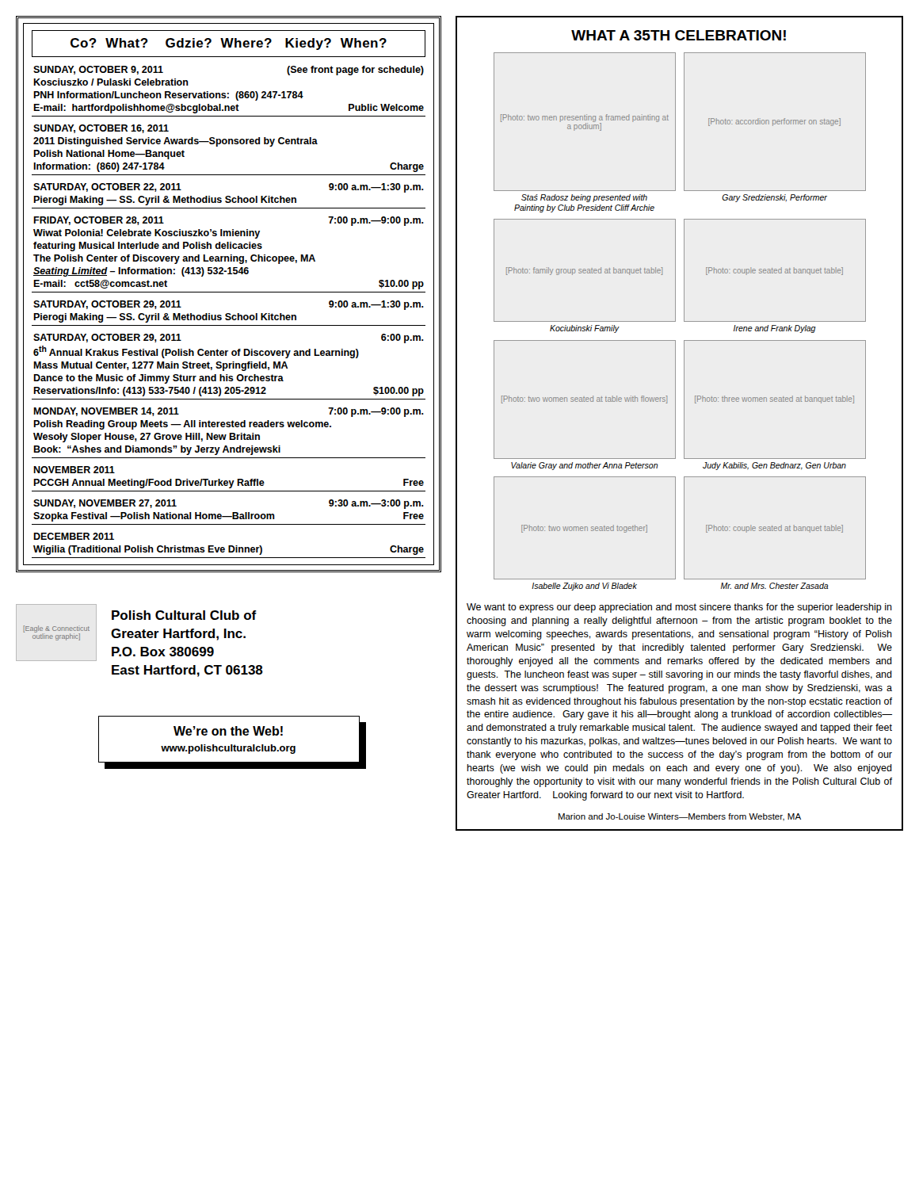Co? What? Gdzie? Where? Kiedy? When?
| SUNDAY, OCTOBER 9, 2011 | (See front page for schedule) |
| Kosciuszko / Pulaski Celebration |
| PNH Information/Luncheon Reservations: (860) 247-1784 |
| E-mail: hartfordpolishhome@sbcglobal.net | Public Welcome |
| SUNDAY, OCTOBER 16, 2011 |
| 2011 Distinguished Service Awards—Sponsored by Centrala |
| Polish National Home—Banquet |
| Information: (860) 247-1784 | Charge |
| SATURDAY, OCTOBER 22, 2011 | 9:00 a.m.—1:30 p.m. |
| Pierogi Making — SS. Cyril & Methodius School Kitchen |
| FRIDAY, OCTOBER 28, 2011 | 7:00 p.m.—9:00 p.m. |
| Wiwat Polonia! Celebrate Kosciuszko’s Imieniny |
| featuring Musical Interlude and Polish delicacies |
| The Polish Center of Discovery and Learning, Chicopee, MA |
| Seating Limited – Information: (413) 532-1546 |
| E-mail: cct58@comcast.net | $10.00 pp |
| SATURDAY, OCTOBER 29, 2011 | 9:00 a.m.—1:30 p.m. |
| Pierogi Making — SS. Cyril & Methodius School Kitchen |
| SATURDAY, OCTOBER 29, 2011 | 6:00 p.m. |
| 6 th Annual Krakus Festival (Polish Center of Discovery and Learning) |
| Mass Mutual Center, 1277 Main Street, Springfield, MA |
| Dance to the Music of Jimmy Sturr and his Orchestra |
| Reservations/Info: (413) 533-7540 / (413) 205-2912 | $100.00 pp |
| MONDAY, NOVEMBER 14, 2011 | 7:00 p.m.—9:00 p.m. |
| Polish Reading Group Meets — All interested readers welcome. |
| Wesoły Sloper House, 27 Grove Hill, New Britain |
| Book: “Ashes and Diamonds” by Jerzy Andrejewski |
| NOVEMBER 2011 |
| PCCGH Annual Meeting/Food Drive/Turkey Raffle | Free |
| SUNDAY, NOVEMBER 27, 2011 | 9:30 a.m.—3:00 p.m. |
| Szopka Festival —Polish National Home—Ballroom | Free |
| DECEMBER 2011 |
| Wigilia (Traditional Polish Christmas Eve Dinner) | Charge |
[Eagle & Connecticut outline graphic]
Polish Cultural Club of
Greater Hartford, Inc.
P.O. Box 380699
East Hartford, CT 06138
We’re on the Web!
www.polishculturalclub.org
WHAT A 35TH CELEBRATION!
[Photo: two men presenting a framed painting at a podium]
Staś Radosz being presented with
Painting by Club President Cliff Archie
[Photo: accordion performer on stage]
Gary Sredzienski, Performer
[Photo: family group seated at banquet table]
Kociubinski Family
[Photo: couple seated at banquet table]
Irene and Frank Dylag
[Photo: two women seated at table with flowers]
Valarie Gray and mother Anna Peterson
[Photo: three women seated at banquet table]
Judy Kabilis, Gen Bednarz, Gen Urban
[Photo: two women seated together]
Isabelle Zujko and Vi Bladek
[Photo: couple seated at banquet table]
Mr. and Mrs. Chester Zasada
We want to express our deep appreciation and most sincere thanks for the superior leadership in choosing and planning a really delightful afternoon – from the artistic program booklet to the warm welcoming speeches, awards presentations, and sensational program “History of Polish American Music” presented by that incredibly talented performer Gary Sredzienski. We thoroughly enjoyed all the comments and remarks offered by the dedicated members and guests. The luncheon feast was super – still savoring in our minds the tasty flavorful dishes, and the dessert was scrumptious! The featured program, a one man show by Sredzienski, was a smash hit as evidenced throughout his fabulous presentation by the non-stop ecstatic reaction of the entire audience. Gary gave it his all—brought along a trunkload of accordion collectibles—and demonstrated a truly remarkable musical talent. The audience swayed and tapped their feet constantly to his mazurkas, polkas, and waltzes—tunes beloved in our Polish hearts. We want to thank everyone who contributed to the success of the day’s program from the bottom of our hearts (we wish we could pin medals on each and every one of you). We also enjoyed thoroughly the opportunity to visit with our many wonderful friends in the Polish Cultural Club of Greater Hartford. Looking forward to our next visit to Hartford.
Marion and Jo-Louise Winters—Members from Webster, MA